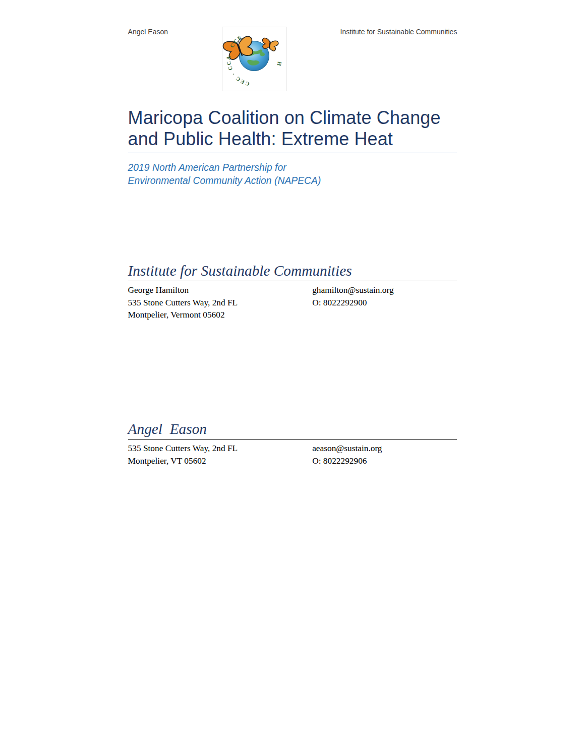Angel Eason
CEC · CCA · CCE H
Institute for Sustainable Communities
Maricopa Coalition on Climate Change and Public Health: Extreme Heat
2019 North American Partnership for
Environmental Community Action (NAPECA)
Institute for Sustainable Communities
George Hamilton
535 Stone Cutters Way, 2nd FL
Montpelier, Vermont 05602
ghamilton@sustain.org
O: 8022292900
Angel Eason
535 Stone Cutters Way, 2nd FL
Montpelier, VT 05602
aeason@sustain.org
O: 8022292906